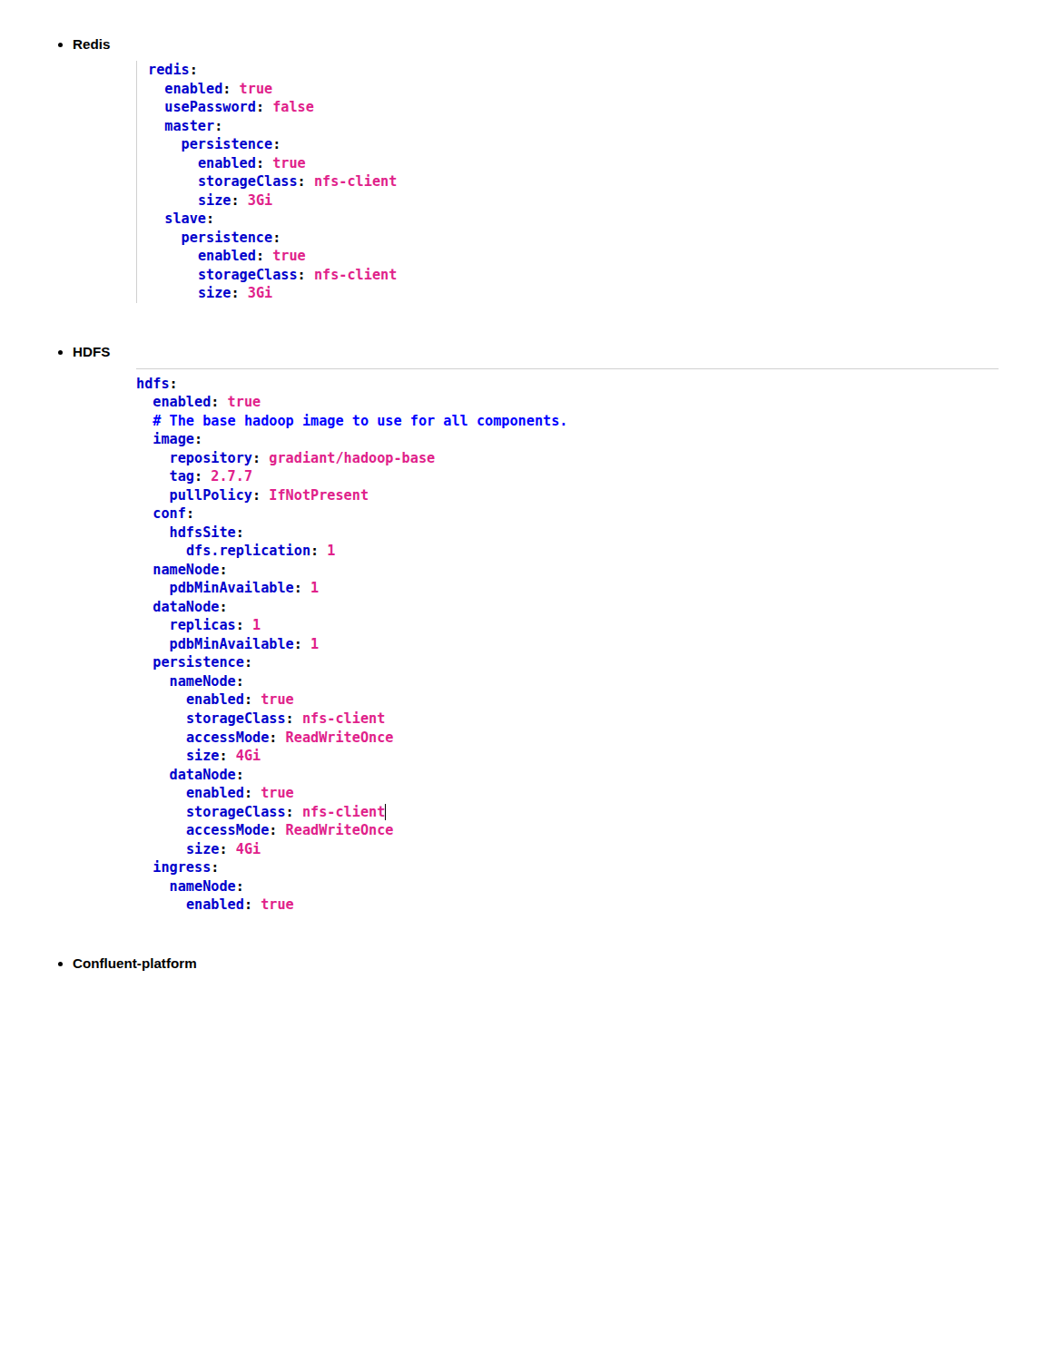Redis
redis: enabled: true usePassword: false master: persistence: enabled: true storageClass: nfs-client size: 3Gi slave: persistence: enabled: true storageClass: nfs-client size: 3Gi
HDFS
hdfs: enabled: true # The base hadoop image to use for all components. image: repository: gradiant/hadoop-base tag: 2.7.7 pullPolicy: IfNotPresent conf: hdfsSite: dfs.replication: 1 nameNode: pdbMinAvailable: 1 dataNode: replicas: 1 pdbMinAvailable: 1 persistence: nameNode: enabled: true storageClass: nfs-client accessMode: ReadWriteOnce size: 4Gi dataNode: enabled: true storageClass: nfs-client accessMode: ReadWriteOnce size: 4Gi ingress: nameNode: enabled: true
Confluent-platform